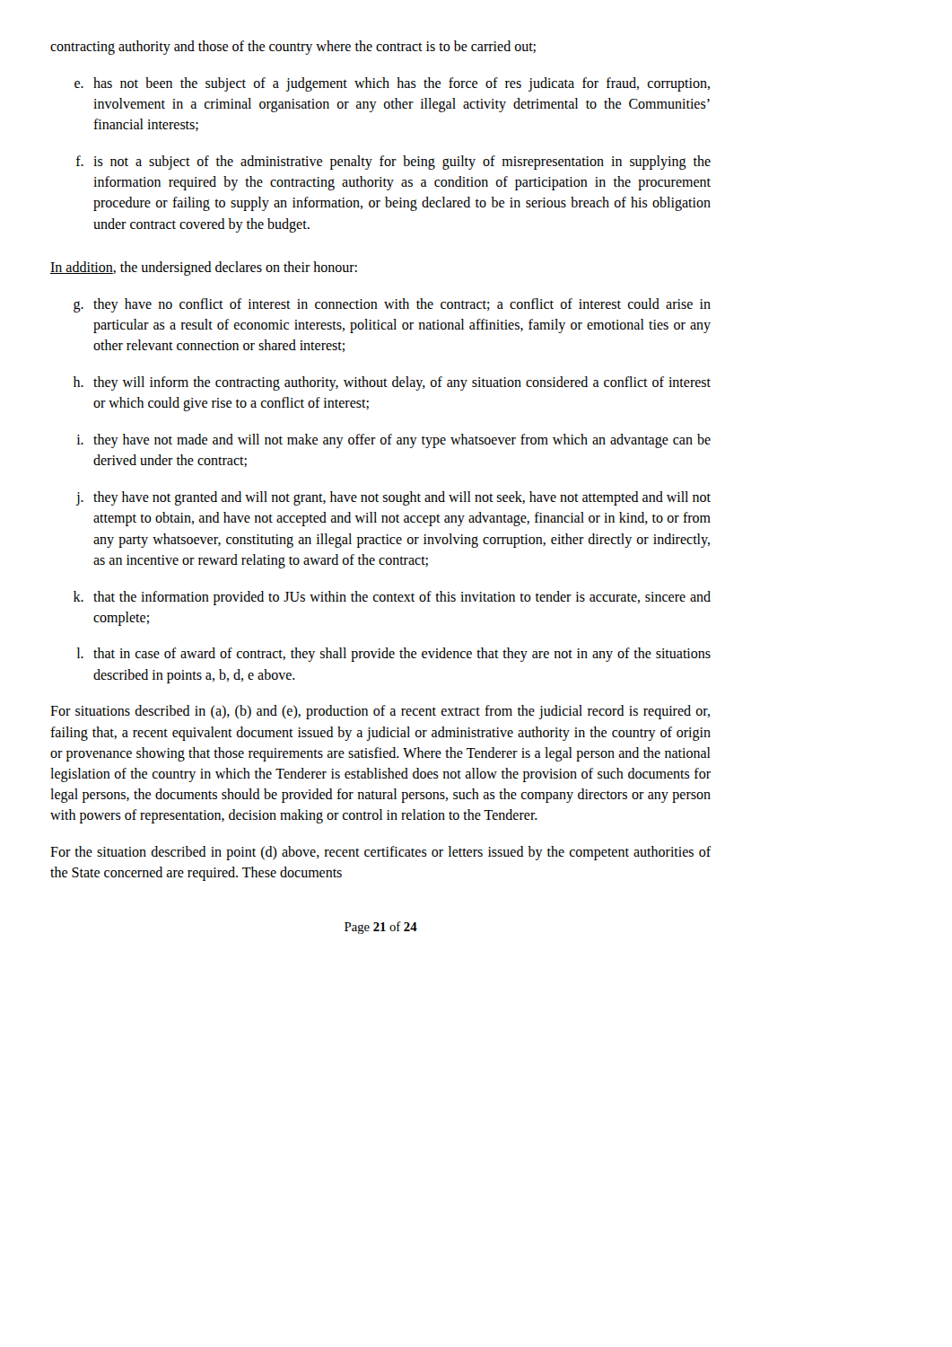contracting authority and those of the country where the contract is to be carried out;
has not been the subject of a judgement which has the force of res judicata for fraud, corruption, involvement in a criminal organisation or any other illegal activity detrimental to the Communities’ financial interests;
is not a subject of the administrative penalty for being guilty of misrepresentation in supplying the information required by the contracting authority as a condition of participation in the procurement procedure or failing to supply an information, or being declared to be in serious breach of his obligation under contract covered by the budget.
In addition, the undersigned declares on their honour:
they have no conflict of interest in connection with the contract; a conflict of interest could arise in particular as a result of economic interests, political or national affinities, family or emotional ties or any other relevant connection or shared interest;
they will inform the contracting authority, without delay, of any situation considered a conflict of interest or which could give rise to a conflict of interest;
they have not made and will not make any offer of any type whatsoever from which an advantage can be derived under the contract;
they have not granted and will not grant, have not sought and will not seek, have not attempted and will not attempt to obtain, and have not accepted and will not accept any advantage, financial or in kind, to or from any party whatsoever, constituting an illegal practice or involving corruption, either directly or indirectly, as an incentive or reward relating to award of the contract;
that the information provided to JUs within the context of this invitation to tender is accurate, sincere and complete;
that in case of award of contract, they shall provide the evidence that they are not in any of the situations described in points a, b, d, e above.
For situations described in (a), (b) and (e), production of a recent extract from the judicial record is required or, failing that, a recent equivalent document issued by a judicial or administrative authority in the country of origin or provenance showing that those requirements are satisfied. Where the Tenderer is a legal person and the national legislation of the country in which the Tenderer is established does not allow the provision of such documents for legal persons, the documents should be provided for natural persons, such as the company directors or any person with powers of representation, decision making or control in relation to the Tenderer.
For the situation described in point (d) above, recent certificates or letters issued by the competent authorities of the State concerned are required. These documents
Page 21 of 24